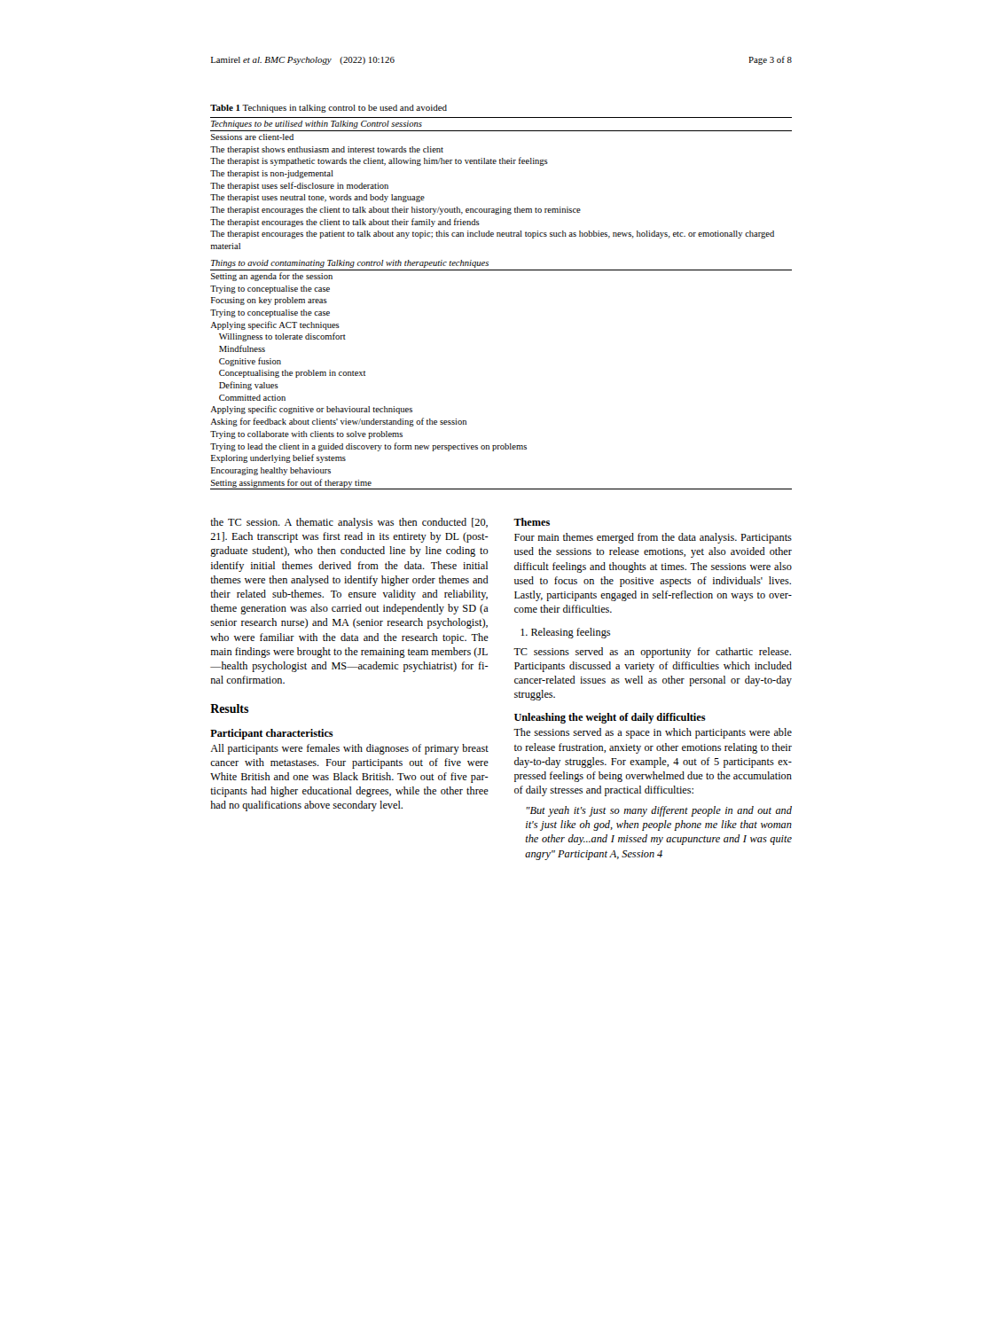Lamirel et al. BMC Psychology(2022) 10:126
Page 3 of 8
Table 1 Techniques in talking control to be used and avoided
| Techniques to be utilised within Talking Control sessions |
| Sessions are client-led The therapist shows enthusiasm and interest towards the client The therapist is sympathetic towards the client, allowing him/her to ventilate their feelings The therapist is non-judgemental The therapist uses self-disclosure in moderation The therapist uses neutral tone, words and body language The therapist encourages the client to talk about their history/youth, encouraging them to reminisce The therapist encourages the client to talk about their family and friends The therapist encourages the patient to talk about any topic; this can include neutral topics such as hobbies, news, holidays, etc. or emotionally charged material |
| Things to avoid contaminating Talking control with therapeutic techniques |
| Setting an agenda for the session Trying to conceptualise the case Focusing on key problem areas Trying to conceptualise the case Applying specific ACT techniques Willingness to tolerate discomfort Mindfulness Cognitive fusion Conceptualising the problem in context Defining values Committed action Applying specific cognitive or behavioural techniques Asking for feedback about clients' view/understanding of the session Trying to collaborate with clients to solve problems Trying to lead the client in a guided discovery to form new perspectives on problems Exploring underlying belief systems Encouraging healthy behaviours Setting assignments for out of therapy time |
the TC session. A thematic analysis was then conducted [20, 21]. Each transcript was first read in its entirety by DL (postgraduate student), who then conducted line by line coding to identify initial themes derived from the data. These initial themes were then analysed to identify higher order themes and their related sub-themes. To ensure validity and reliability, theme generation was also carried out independently by SD (a senior research nurse) and MA (senior research psychologist), who were familiar with the data and the research topic. The main findings were brought to the remaining team members (JL—health psychologist and MS—academic psychiatrist) for final confirmation.
Results
Participant characteristics
All participants were females with diagnoses of primary breast cancer with metastases. Four participants out of five were White British and one was Black British. Two out of five participants had higher educational degrees, while the other three had no qualifications above secondary level.
Themes
Four main themes emerged from the data analysis. Participants used the sessions to release emotions, yet also avoided other difficult feelings and thoughts at times. The sessions were also used to focus on the positive aspects of individuals' lives. Lastly, participants engaged in self-reflection on ways to overcome their difficulties.
Releasing feelings
TC sessions served as an opportunity for cathartic release. Participants discussed a variety of difficulties which included cancer-related issues as well as other personal or day-to-day struggles.
Unleashing the weight of daily difficulties
The sessions served as a space in which participants were able to release frustration, anxiety or other emotions relating to their day-to-day struggles. For example, 4 out of 5 participants expressed feelings of being overwhelmed due to the accumulation of daily stresses and practical difficulties:
"But yeah it's just so many different people in and out and it's just like oh god, when people phone me like that woman the other day...and I missed my acupuncture and I was quite angry" Participant A, Session 4